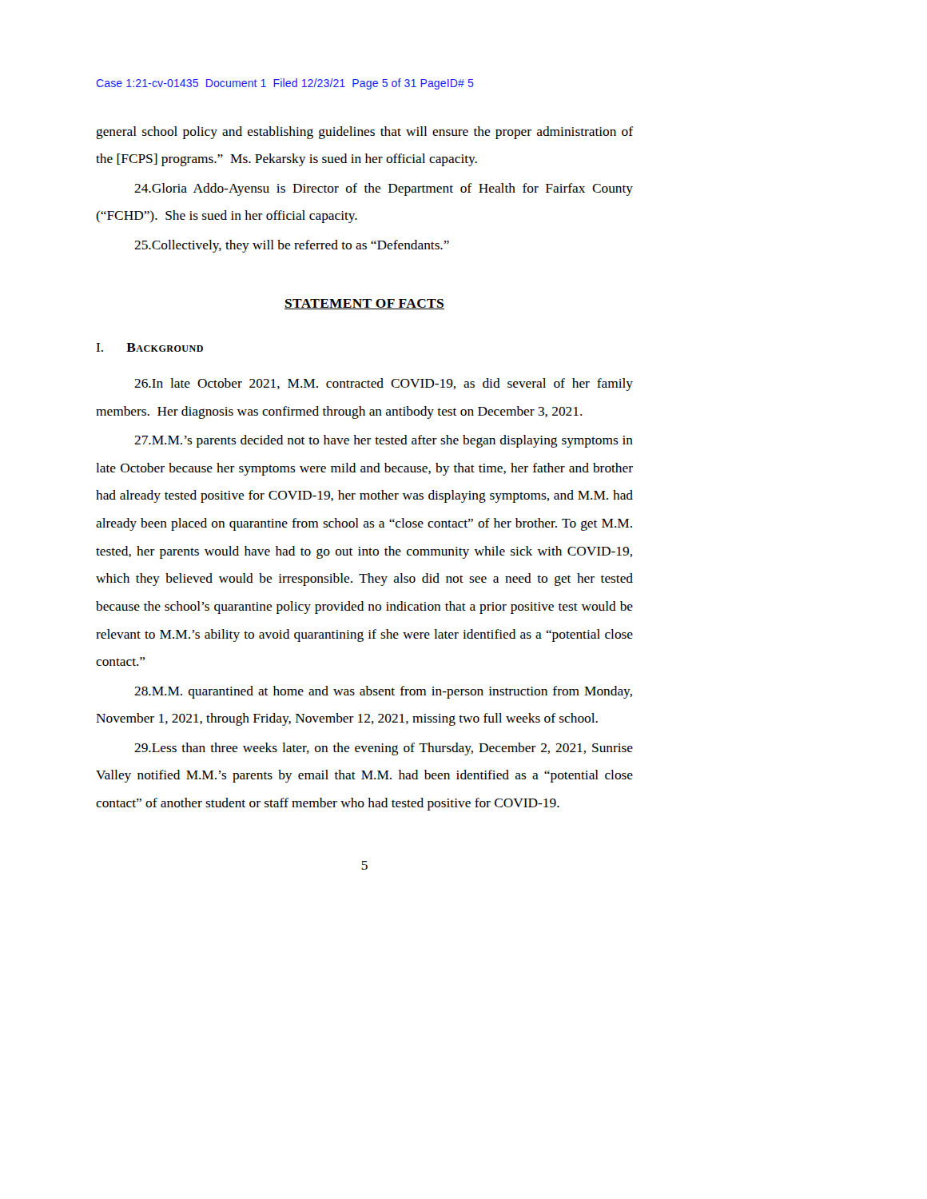Case 1:21-cv-01435 Document 1 Filed 12/23/21 Page 5 of 31 PageID# 5
general school policy and establishing guidelines that will ensure the proper administration of the [FCPS] programs.” Ms. Pekarsky is sued in her official capacity.
24. Gloria Addo-Ayensu is Director of the Department of Health for Fairfax County (“FCHD”). She is sued in her official capacity.
25. Collectively, they will be referred to as “Defendants.”
STATEMENT OF FACTS
I. Background
26. In late October 2021, M.M. contracted COVID-19, as did several of her family members. Her diagnosis was confirmed through an antibody test on December 3, 2021.
27. M.M.’s parents decided not to have her tested after she began displaying symptoms in late October because her symptoms were mild and because, by that time, her father and brother had already tested positive for COVID-19, her mother was displaying symptoms, and M.M. had already been placed on quarantine from school as a “close contact” of her brother. To get M.M. tested, her parents would have had to go out into the community while sick with COVID-19, which they believed would be irresponsible. They also did not see a need to get her tested because the school’s quarantine policy provided no indication that a prior positive test would be relevant to M.M.’s ability to avoid quarantining if she were later identified as a “potential close contact.”
28. M.M. quarantined at home and was absent from in-person instruction from Monday, November 1, 2021, through Friday, November 12, 2021, missing two full weeks of school.
29. Less than three weeks later, on the evening of Thursday, December 2, 2021, Sunrise Valley notified M.M.’s parents by email that M.M. had been identified as a “potential close contact” of another student or staff member who had tested positive for COVID-19.
5